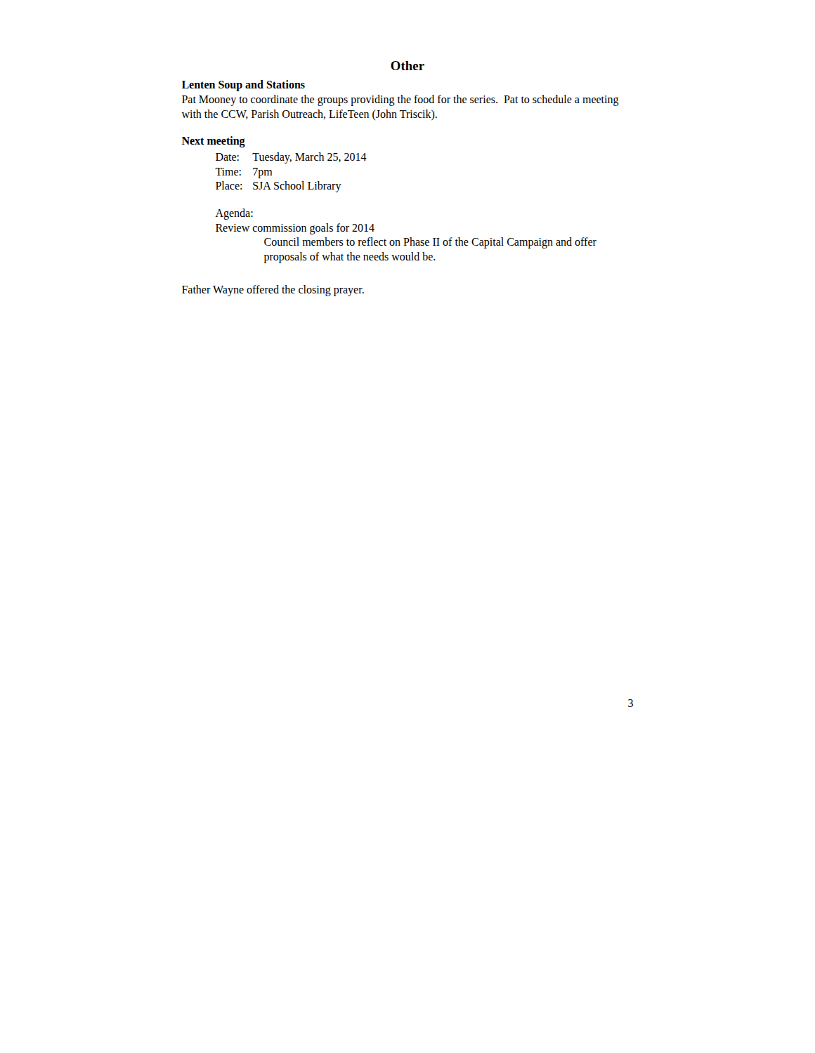Other
Lenten Soup and Stations
Pat Mooney to coordinate the groups providing the food for the series. Pat to schedule a meeting with the CCW, Parish Outreach, LifeTeen (John Triscik).
Next meeting
Date: Tuesday, March 25, 2014 Time: 7pm Place: SJA School Library
Agenda: Review commission goals for 2014
Council members to reflect on Phase II of the Capital Campaign and offer proposals of what the needs would be.
Father Wayne offered the closing prayer.
3